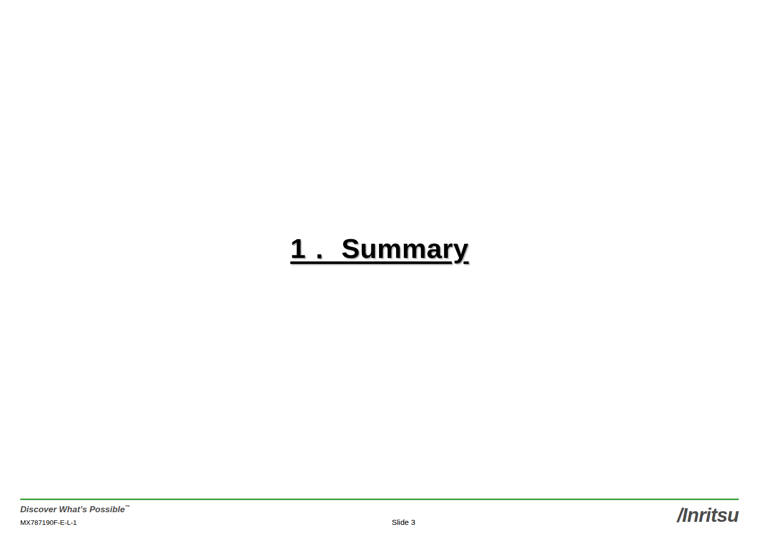1． Summary
Discover What’s Possible™ MX787190F-E-L-1
Slide 3
/Inritsu